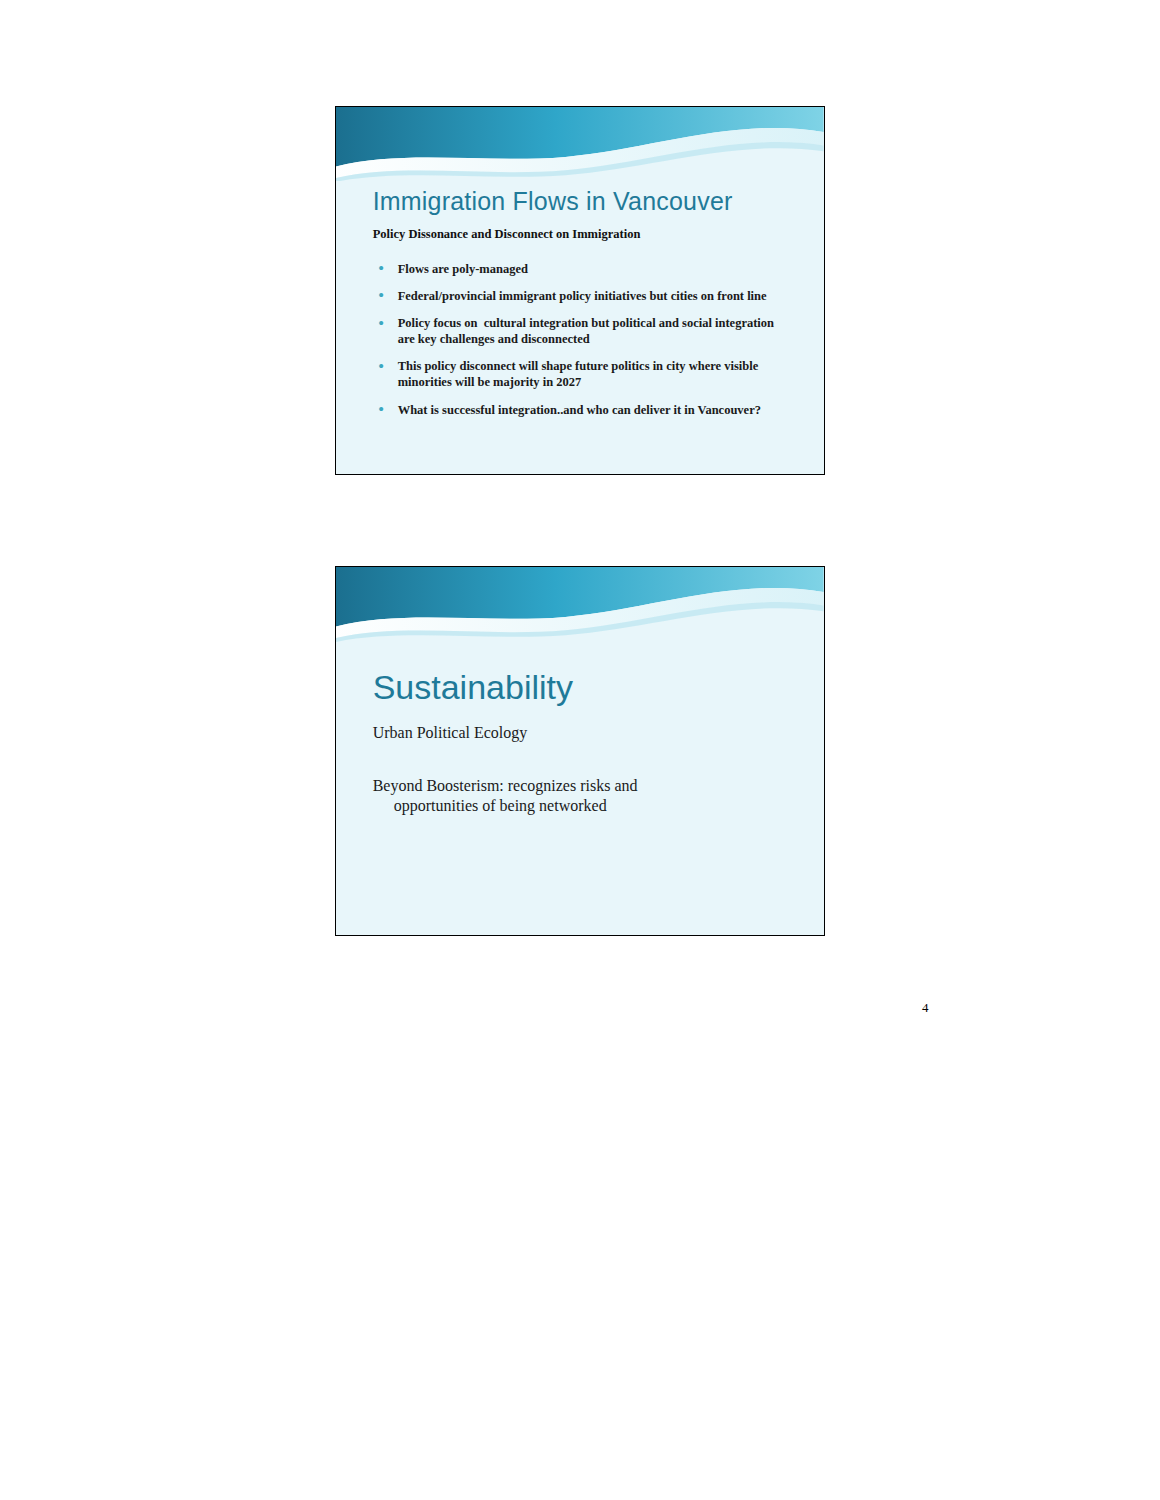Immigration Flows in Vancouver
Policy Dissonance and Disconnect on Immigration
Flows are poly-managed
Federal/provincial immigrant policy initiatives but cities on front line
Policy focus on cultural integration but political and social integration are key challenges and disconnected
This policy disconnect will shape future politics in city where visible minorities will be majority in 2027
What is successful integration..and who can deliver it in Vancouver?
Sustainability
Urban Political Ecology
Beyond Boosterism: recognizes risks and opportunities of being networked
4